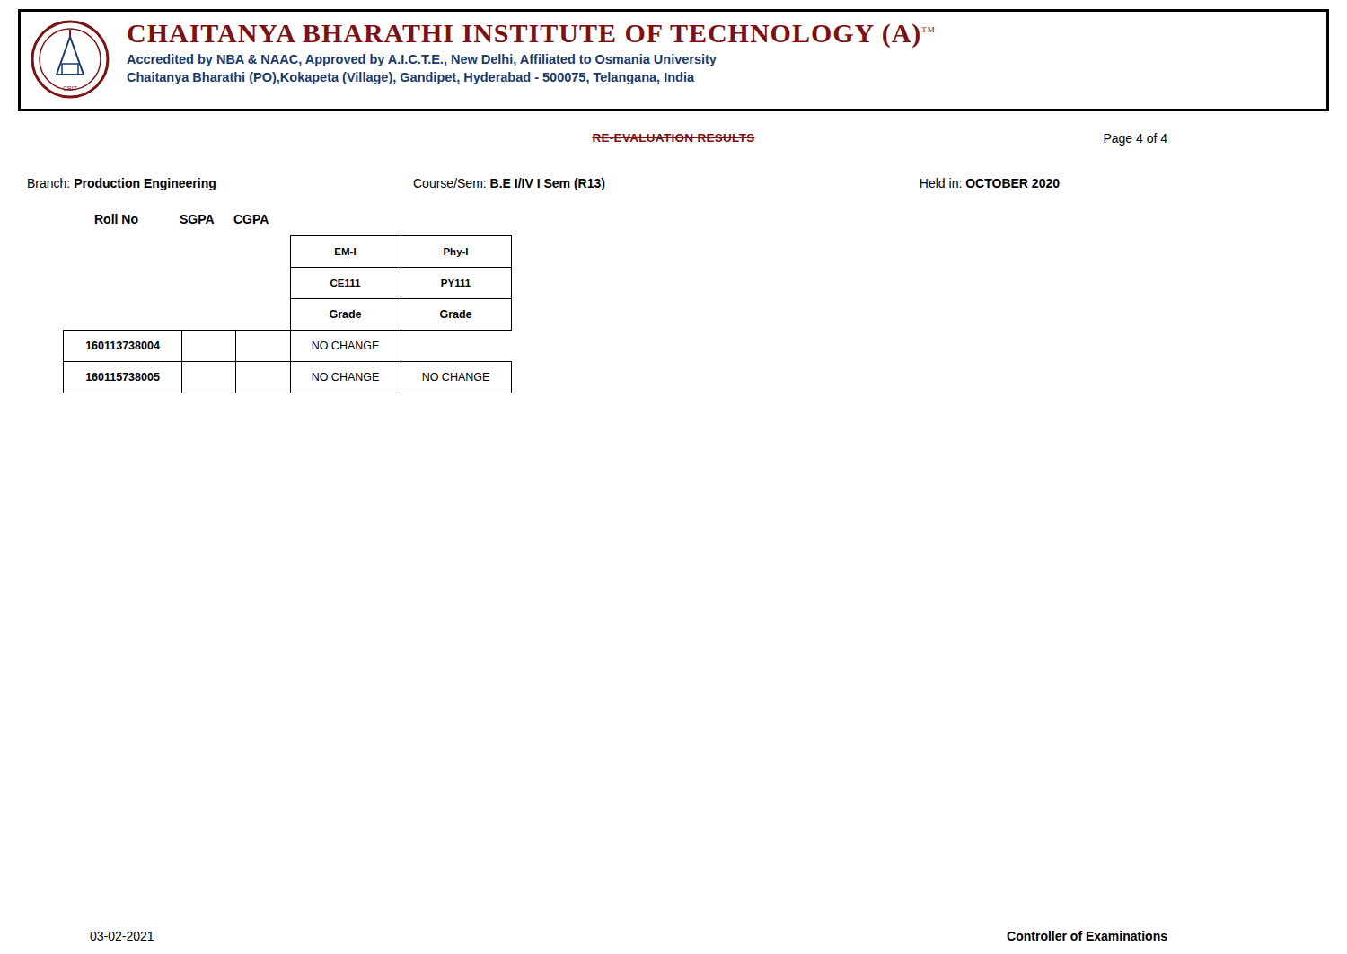CBIT
CHAITANYA BHARATHI INSTITUTE OF TECHNOLOGY (A)TM
Accredited by NBA & NAAC, Approved by A.I.C.T.E., New Delhi, Affiliated to Osmania University
Chaitanya Bharathi (PO),Kokapeta (Village), Gandipet, Hyderabad - 500075, Telangana, India
RE-EVALUATION RESULTS
Page 4 of 4
Branch: Production Engineering
Course/Sem: B.E I/IV I Sem (R13)
Held in: OCTOBER 2020
Roll No SGPA CGPA
| | | | EM-I | Phy-I |
| | | | CE111 | PY111 |
| | | | Grade | Grade |
| 160113738004 | | | NO CHANGE | |
| 160115738005 | | | NO CHANGE | NO CHANGE |
03-02-2021
Controller of Examinations